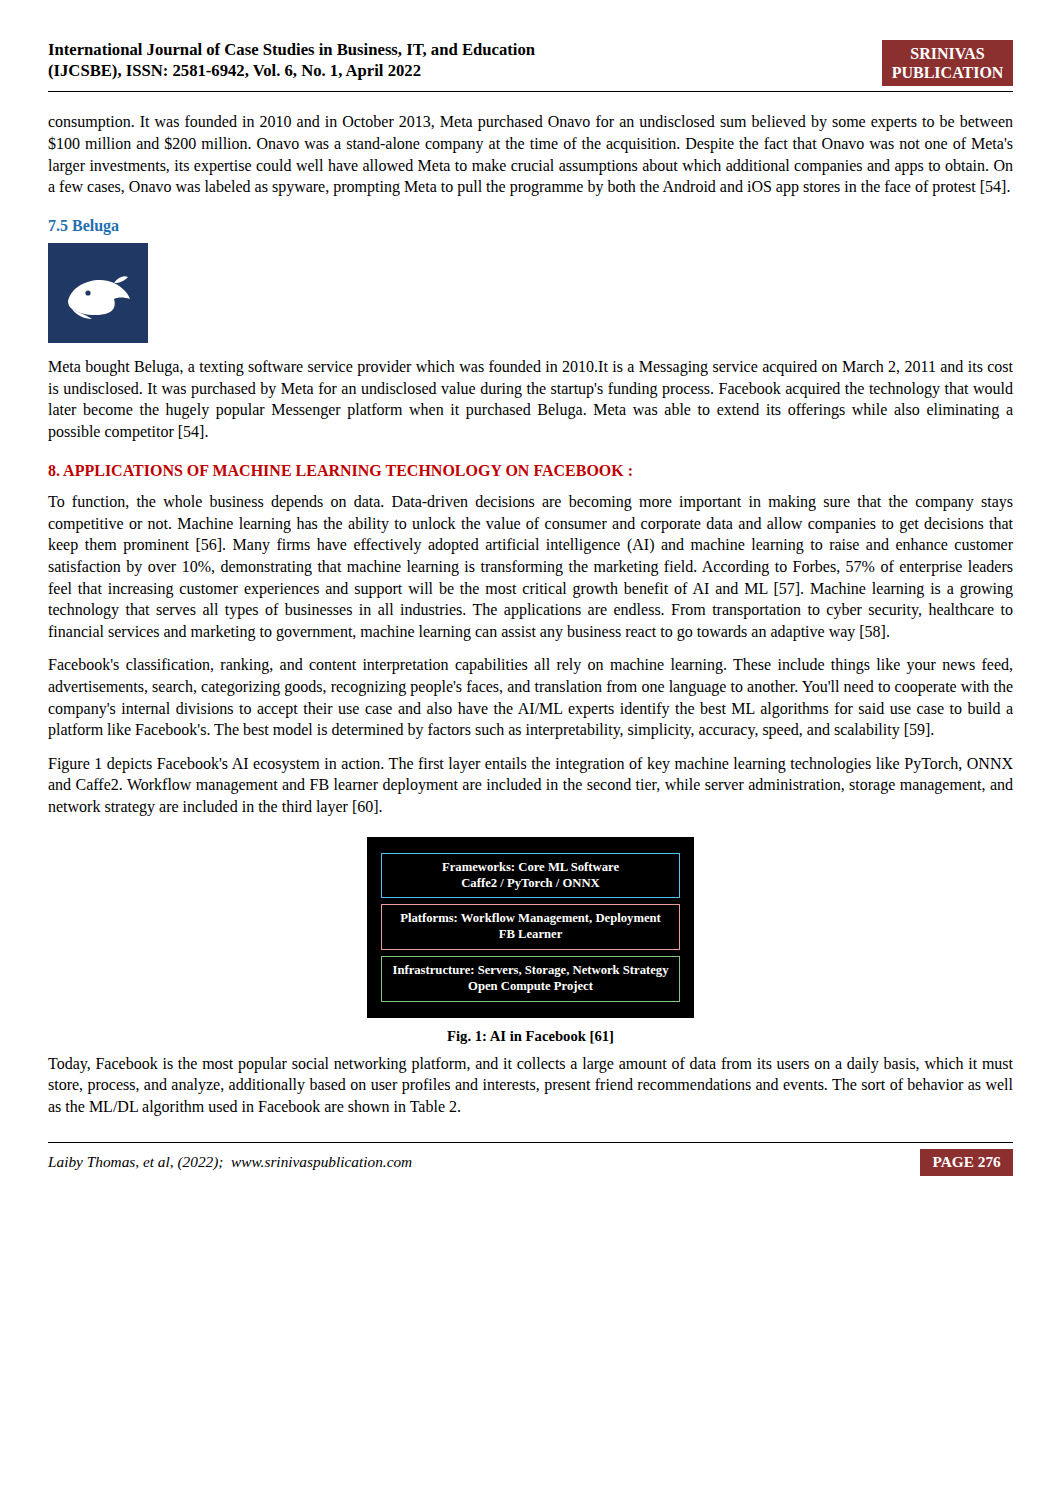International Journal of Case Studies in Business, IT, and Education
(IJCSBE), ISSN: 2581-6942, Vol. 6, No. 1, April 2022
SRINIVAS
PUBLICATION
consumption. It was founded in 2010 and in October 2013, Meta purchased Onavo for an undisclosed sum believed by some experts to be between $100 million and $200 million. Onavo was a stand-alone company at the time of the acquisition. Despite the fact that Onavo was not one of Meta's larger investments, its expertise could well have allowed Meta to make crucial assumptions about which additional companies and apps to obtain. On a few cases, Onavo was labeled as spyware, prompting Meta to pull the programme by both the Android and iOS app stores in the face of protest [54].
7.5 Beluga
Meta bought Beluga, a texting software service provider which was founded in 2010.It is a Messaging service acquired on March 2, 2011 and its cost is undisclosed. It was purchased by Meta for an undisclosed value during the startup's funding process. Facebook acquired the technology that would later become the hugely popular Messenger platform when it purchased Beluga. Meta was able to extend its offerings while also eliminating a possible competitor [54].
8. APPLICATIONS OF MACHINE LEARNING TECHNOLOGY ON FACEBOOK :
To function, the whole business depends on data. Data-driven decisions are becoming more important in making sure that the company stays competitive or not. Machine learning has the ability to unlock the value of consumer and corporate data and allow companies to get decisions that keep them prominent [56]. Many firms have effectively adopted artificial intelligence (AI) and machine learning to raise and enhance customer satisfaction by over 10%, demonstrating that machine learning is transforming the marketing field. According to Forbes, 57% of enterprise leaders feel that increasing customer experiences and support will be the most critical growth benefit of AI and ML [57]. Machine learning is a growing technology that serves all types of businesses in all industries. The applications are endless. From transportation to cyber security, healthcare to financial services and marketing to government, machine learning can assist any business react to go towards an adaptive way [58].
Facebook's classification, ranking, and content interpretation capabilities all rely on machine learning. These include things like your news feed, advertisements, search, categorizing goods, recognizing people's faces, and translation from one language to another. You'll need to cooperate with the company's internal divisions to accept their use case and also have the AI/ML experts identify the best ML algorithms for said use case to build a platform like Facebook's. The best model is determined by factors such as interpretability, simplicity, accuracy, speed, and scalability [59].
Figure 1 depicts Facebook's AI ecosystem in action. The first layer entails the integration of key machine learning technologies like PyTorch, ONNX and Caffe2. Workflow management and FB learner deployment are included in the second tier, while server administration, storage management, and network strategy are included in the third layer [60].
Frameworks: Core ML Software
Caffe2 / PyTorch / ONNX
Platforms: Workflow Management, Deployment
FB Learner
Infrastructure: Servers, Storage, Network Strategy
Open Compute Project
Fig. 1: AI in Facebook [61]
Today, Facebook is the most popular social networking platform, and it collects a large amount of data from its users on a daily basis, which it must store, process, and analyze, additionally based on user profiles and interests, present friend recommendations and events. The sort of behavior as well as the ML/DL algorithm used in Facebook are shown in Table 2.
Laiby Thomas, et al, (2022); www.srinivaspublication.com
PAGE 276